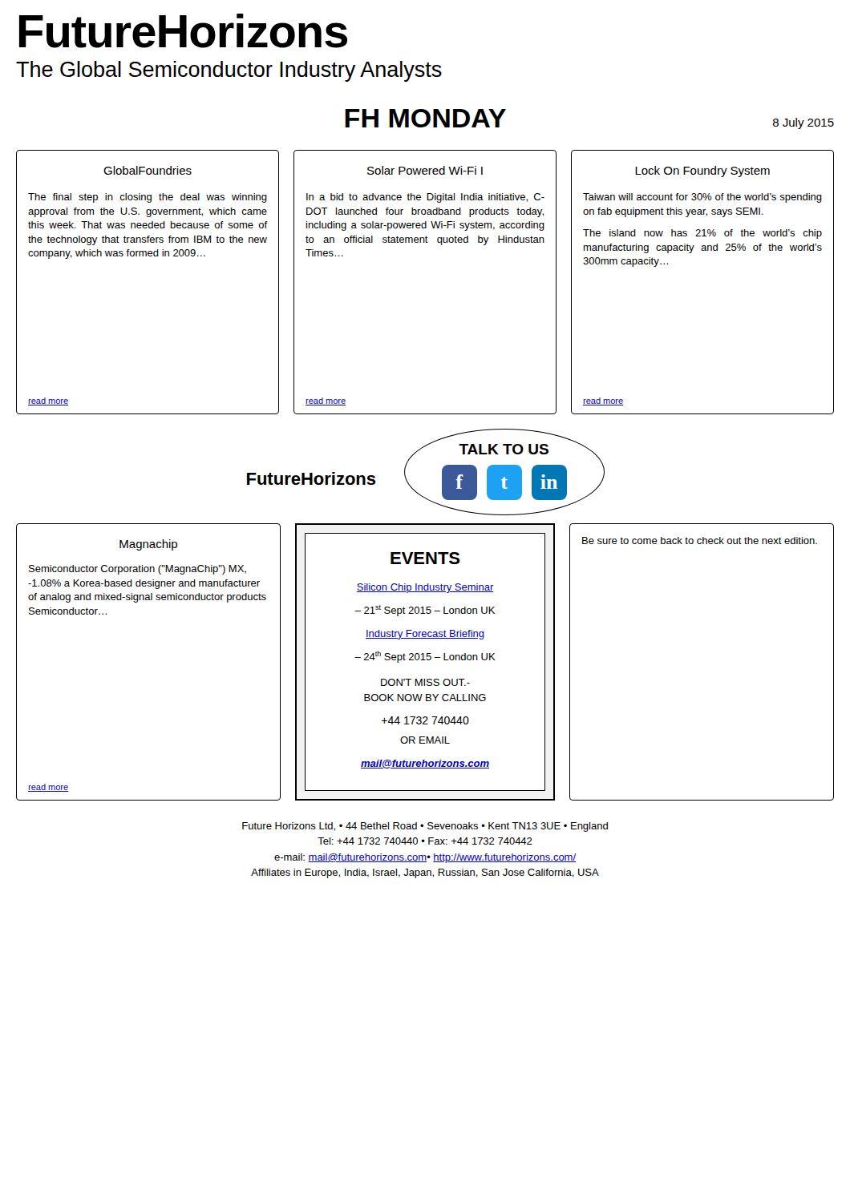Future Horizons
The Global Semiconductor Industry Analysts
FH MONDAY
8 July 2015
GlobalFoundries
The final step in closing the deal was winning approval from the U.S. government, which came this week. That was needed because of some of the technology that transfers from IBM to the new company, which was formed in 2009…
read more
Solar Powered Wi-Fi I
In a bid to advance the Digital India initiative, C-DOT launched four broadband products today, including a solar-powered Wi-Fi system, according to an official statement quoted by Hindustan Times…
read more
Lock On Foundry System
Taiwan will account for 30% of the world’s spending on fab equipment this year, says SEMI.
The island now has 21% of the world’s chip manufacturing capacity and 25% of the world’s 300mm capacity…
read more
FutureHorizons
TALK TO US
ftin
Magnachip
Semiconductor Corporation ("MagnaChip") MX, -1.08% a Korea-based designer and manufacturer of analog and mixed-signal semiconductor products Semiconductor…
read more
EVENTS
Silicon Chip Industry Seminar
– 21st Sept 2015 – London UK
Industry Forecast Briefing
– 24th Sept 2015 – London UK
DON'T MISS OUT.-
BOOK NOW BY CALLING
+44 1732 740440
OR EMAIL
mail@futurehorizons.com
Be sure to come back to check out the next edition.
Future Horizons Ltd, • 44 Bethel Road • Sevenoaks • Kent TN13 3UE • England
Tel: +44 1732 740440 • Fax: +44 1732 740442
e-mail: mail@futurehorizons.com• http://www.futurehorizons.com/
Affiliates in Europe, India, Israel, Japan, Russian, San Jose California, USA